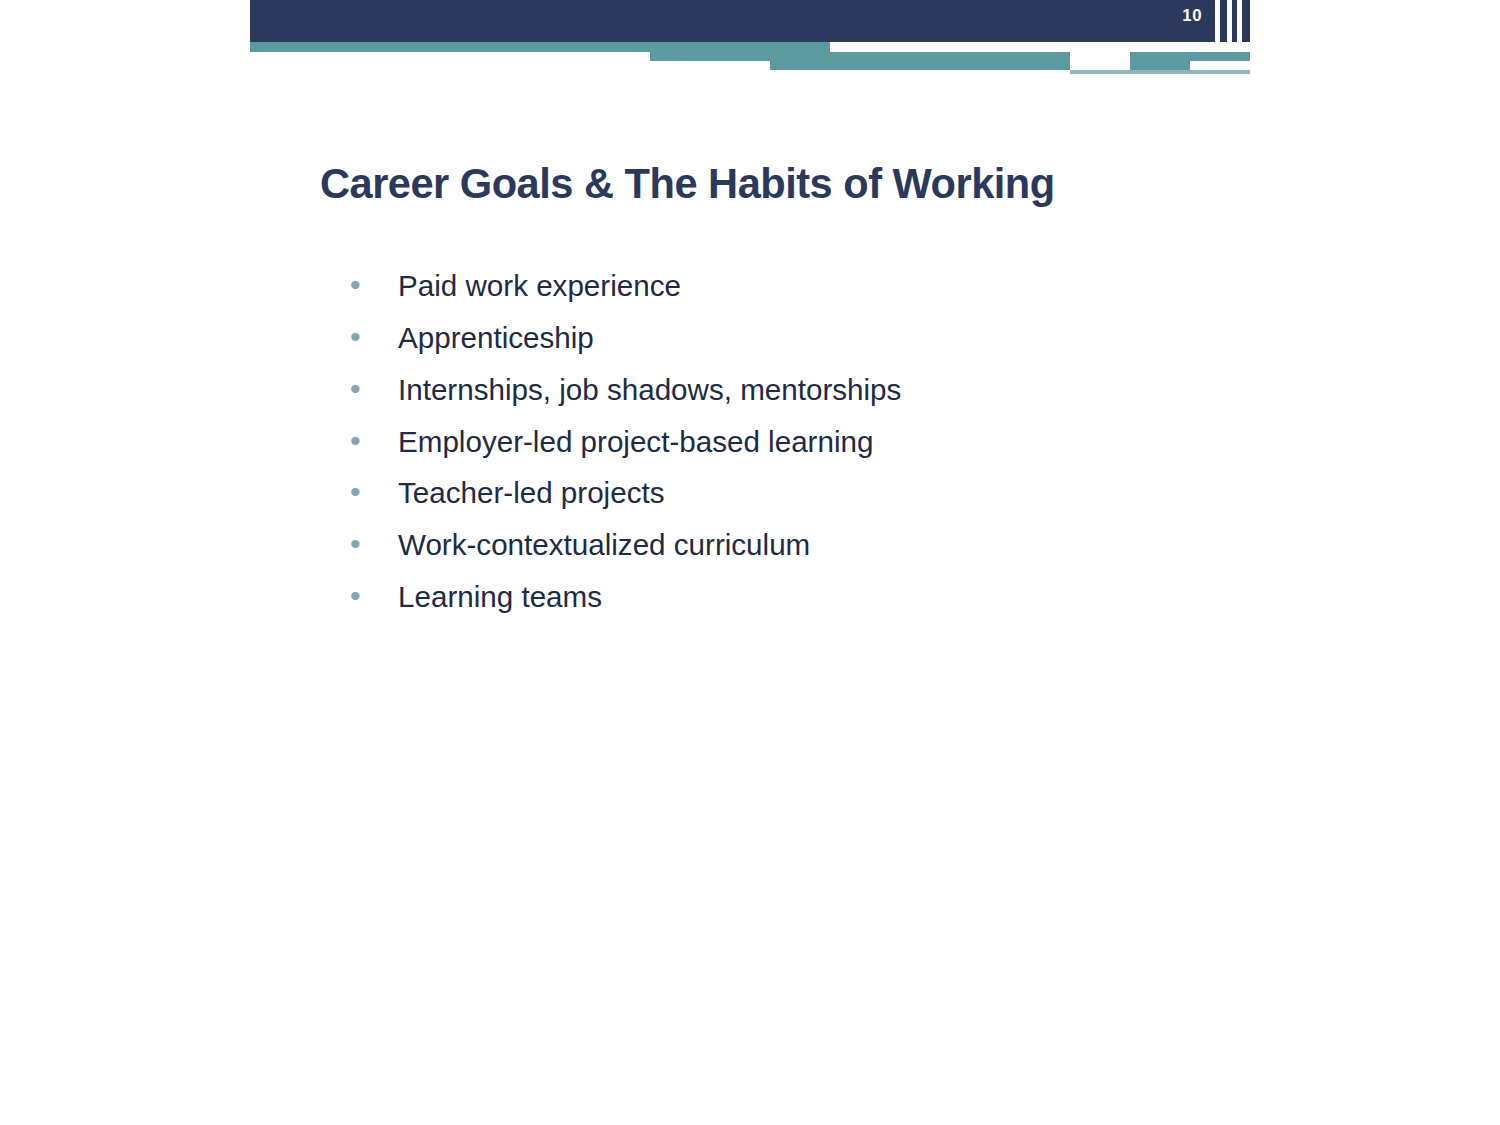10
Career Goals & The Habits of Working
Paid work experience
Apprenticeship
Internships, job shadows, mentorships
Employer-led project-based learning
Teacher-led projects
Work-contextualized curriculum
Learning teams